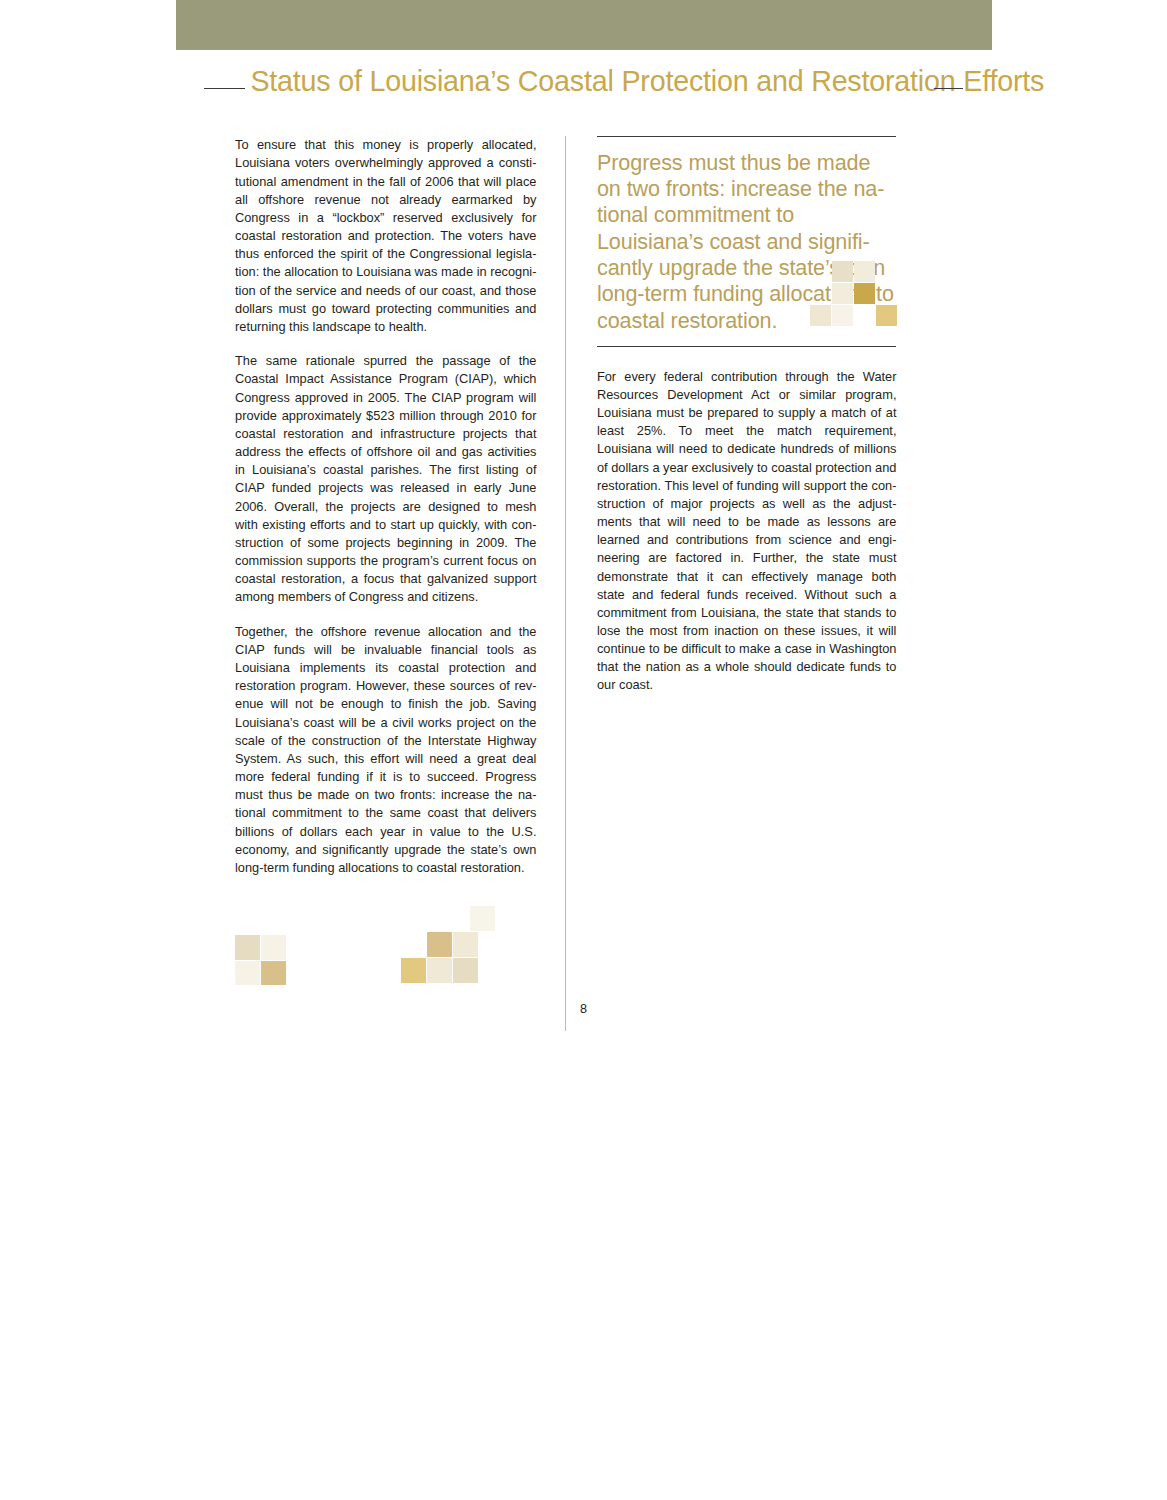Status of Louisiana’s Coastal Protection and Restoration Efforts
To ensure that this money is properly allocated, Louisiana voters overwhelmingly approved a constitutional amendment in the fall of 2006 that will place all offshore revenue not already earmarked by Congress in a “lockbox” reserved exclusively for coastal restoration and protection. The voters have thus enforced the spirit of the Congressional legislation: the allocation to Louisiana was made in recognition of the service and needs of our coast, and those dollars must go toward protecting communities and returning this landscape to health.
The same rationale spurred the passage of the Coastal Impact Assistance Program (CIAP), which Congress approved in 2005. The CIAP program will provide approximately $523 million through 2010 for coastal restoration and infrastructure projects that address the effects of offshore oil and gas activities in Louisiana’s coastal parishes. The first listing of CIAP funded projects was released in early June 2006. Overall, the projects are designed to mesh with existing efforts and to start up quickly, with construction of some projects beginning in 2009. The commission supports the program’s current focus on coastal restoration, a focus that galvanized support among members of Congress and citizens.
Together, the offshore revenue allocation and the CIAP funds will be invaluable financial tools as Louisiana implements its coastal protection and restoration program. However, these sources of revenue will not be enough to finish the job. Saving Louisiana’s coast will be a civil works project on the scale of the construction of the Interstate Highway System. As such, this effort will need a great deal more federal funding if it is to succeed. Progress must thus be made on two fronts: increase the national commitment to the same coast that delivers billions of dollars each year in value to the U.S. economy, and significantly upgrade the state’s own long-term funding allocations to coastal restoration.
Progress must thus be made on two fronts: increase the national commitment to Louisiana’s coast and significantly upgrade the state’s own long-term funding allocations to coastal restoration.
For every federal contribution through the Water Resources Development Act or similar program, Louisiana must be prepared to supply a match of at least 25%. To meet the match requirement, Louisiana will need to dedicate hundreds of millions of dollars a year exclusively to coastal protection and restoration. This level of funding will support the construction of major projects as well as the adjustments that will need to be made as lessons are learned and contributions from science and engineering are factored in. Further, the state must demonstrate that it can effectively manage both state and federal funds received. Without such a commitment from Louisiana, the state that stands to lose the most from inaction on these issues, it will continue to be difficult to make a case in Washington that the nation as a whole should dedicate funds to our coast.
8